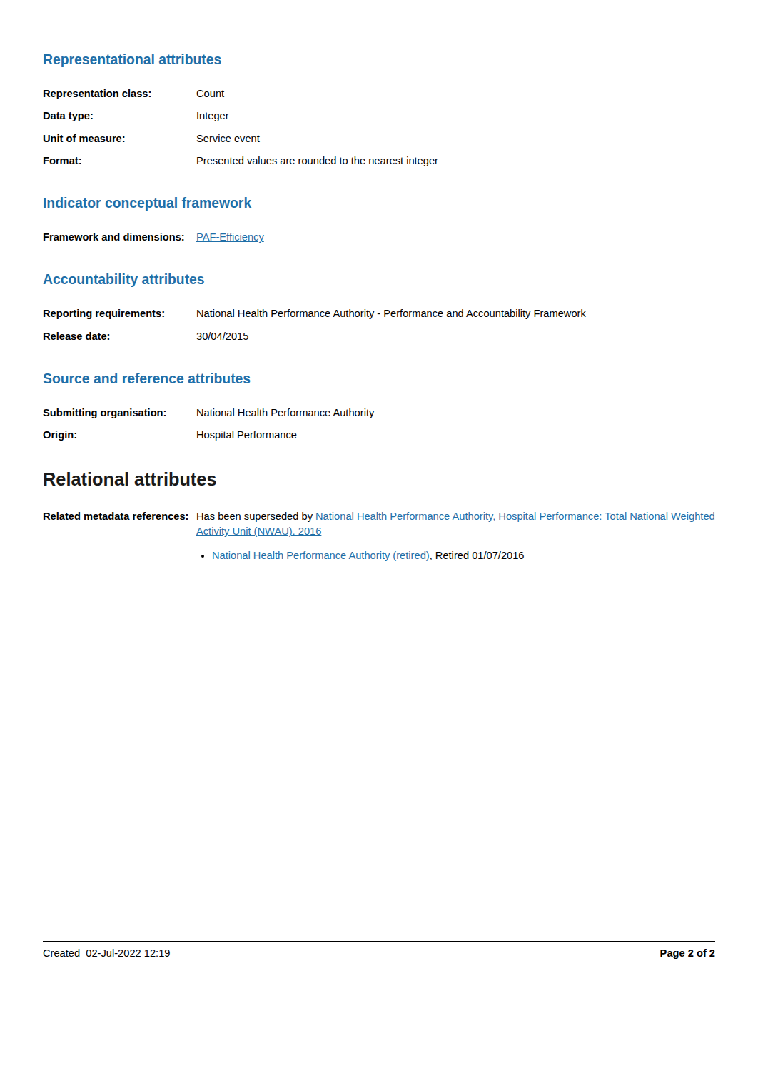Representational attributes
| Representation class: | Count |
| Data type: | Integer |
| Unit of measure: | Service event |
| Format: | Presented values are rounded to the nearest integer |
Indicator conceptual framework
| Framework and dimensions: | PAF-Efficiency |
Accountability attributes
| Reporting requirements: | National Health Performance Authority - Performance and Accountability Framework |
| Release date: | 30/04/2015 |
Source and reference attributes
| Submitting organisation: | National Health Performance Authority |
| Origin: | Hospital Performance |
Relational attributes
| Related metadata references: | Has been superseded by National Health Performance Authority, Hospital Performance: Total National Weighted Activity Unit (NWAU), 2016 National Health Performance Authority (retired) , Retired 01/07/2016 |
Created 02-Jul-2022 12:19 Page 2 of 2